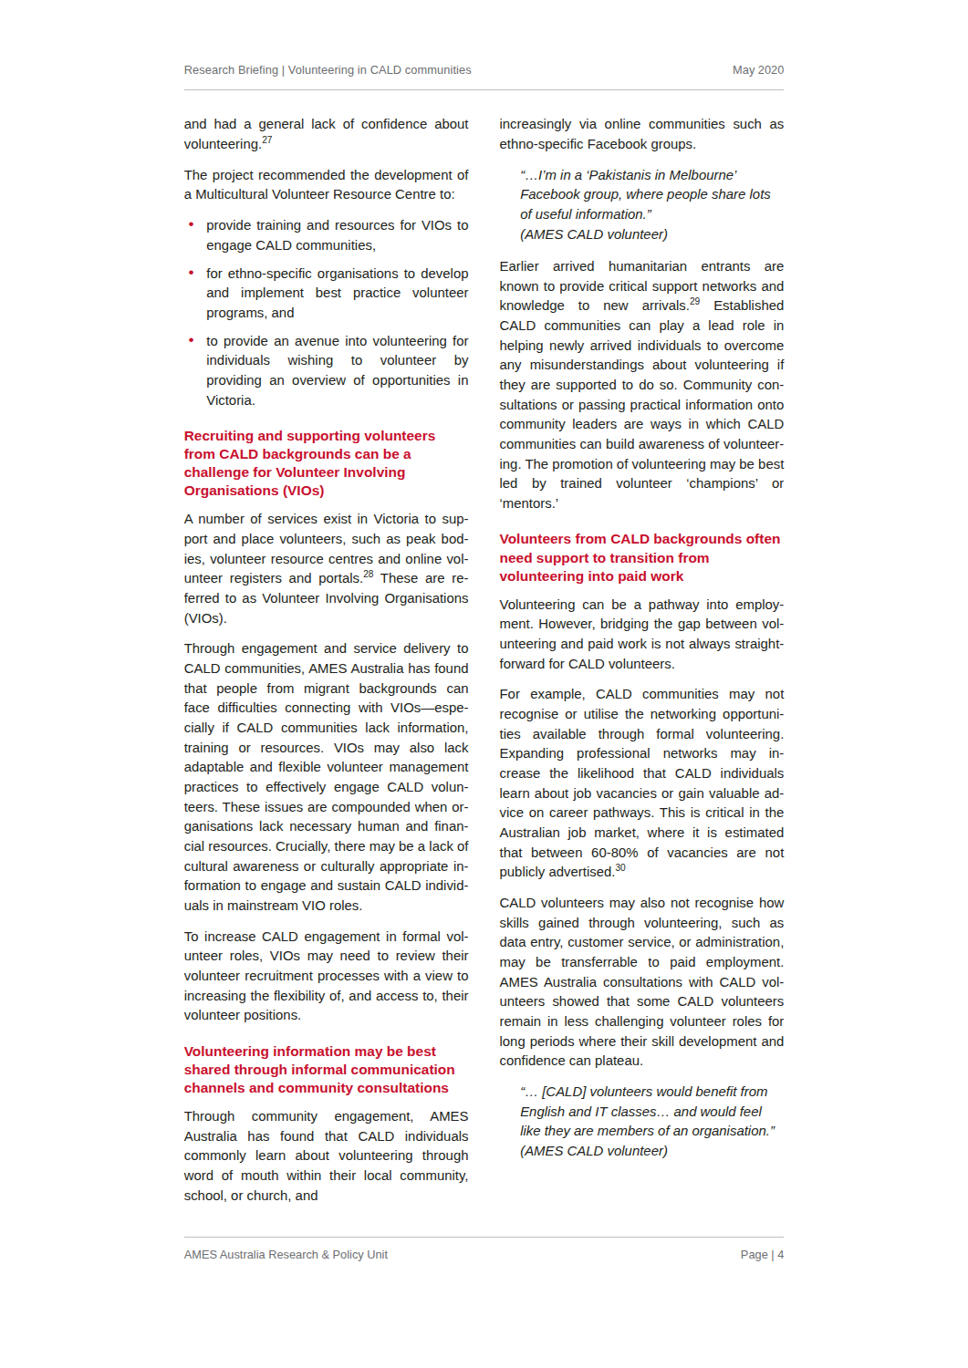Research Briefing | Volunteering in CALD communities
May 2020
and had a general lack of confidence about volunteering.27
The project recommended the development of a Multicultural Volunteer Resource Centre to:
provide training and resources for VIOs to engage CALD communities,
for ethno-specific organisations to develop and implement best practice volunteer programs, and
to provide an avenue into volunteering for individuals wishing to volunteer by providing an overview of opportunities in Victoria.
Recruiting and supporting volunteers from CALD backgrounds can be a challenge for Volunteer Involving Organisations (VIOs)
A number of services exist in Victoria to support and place volunteers, such as peak bodies, volunteer resource centres and online volunteer registers and portals.28 These are referred to as Volunteer Involving Organisations (VIOs).
Through engagement and service delivery to CALD communities, AMES Australia has found that people from migrant backgrounds can face difficulties connecting with VIOs—especially if CALD communities lack information, training or resources. VIOs may also lack adaptable and flexible volunteer management practices to effectively engage CALD volunteers. These issues are compounded when organisations lack necessary human and financial resources. Crucially, there may be a lack of cultural awareness or culturally appropriate information to engage and sustain CALD individuals in mainstream VIO roles.
To increase CALD engagement in formal volunteer roles, VIOs may need to review their volunteer recruitment processes with a view to increasing the flexibility of, and access to, their volunteer positions.
Volunteering information may be best shared through informal communication channels and community consultations
Through community engagement, AMES Australia has found that CALD individuals commonly learn about volunteering through word of mouth within their local community, school, or church, and
increasingly via online communities such as ethno-specific Facebook groups.
“…I’m in a ‘Pakistanis in Melbourne’ Facebook group, where people share lots of useful information.” (AMES CALD volunteer)
Earlier arrived humanitarian entrants are known to provide critical support networks and knowledge to new arrivals.29 Established CALD communities can play a lead role in helping newly arrived individuals to overcome any misunderstandings about volunteering if they are supported to do so. Community consultations or passing practical information onto community leaders are ways in which CALD communities can build awareness of volunteering. The promotion of volunteering may be best led by trained volunteer ‘champions’ or ‘mentors.’
Volunteers from CALD backgrounds often need support to transition from volunteering into paid work
Volunteering can be a pathway into employment. However, bridging the gap between volunteering and paid work is not always straightforward for CALD volunteers.
For example, CALD communities may not recognise or utilise the networking opportunities available through formal volunteering. Expanding professional networks may increase the likelihood that CALD individuals learn about job vacancies or gain valuable advice on career pathways. This is critical in the Australian job market, where it is estimated that between 60-80% of vacancies are not publicly advertised.30
CALD volunteers may also not recognise how skills gained through volunteering, such as data entry, customer service, or administration, may be transferrable to paid employment. AMES Australia consultations with CALD volunteers showed that some CALD volunteers remain in less challenging volunteer roles for long periods where their skill development and confidence can plateau.
“… [CALD] volunteers would benefit from English and IT classes… and would feel like they are members of an organisation.” (AMES CALD volunteer)
AMES Australia Research & Policy Unit
Page | 4